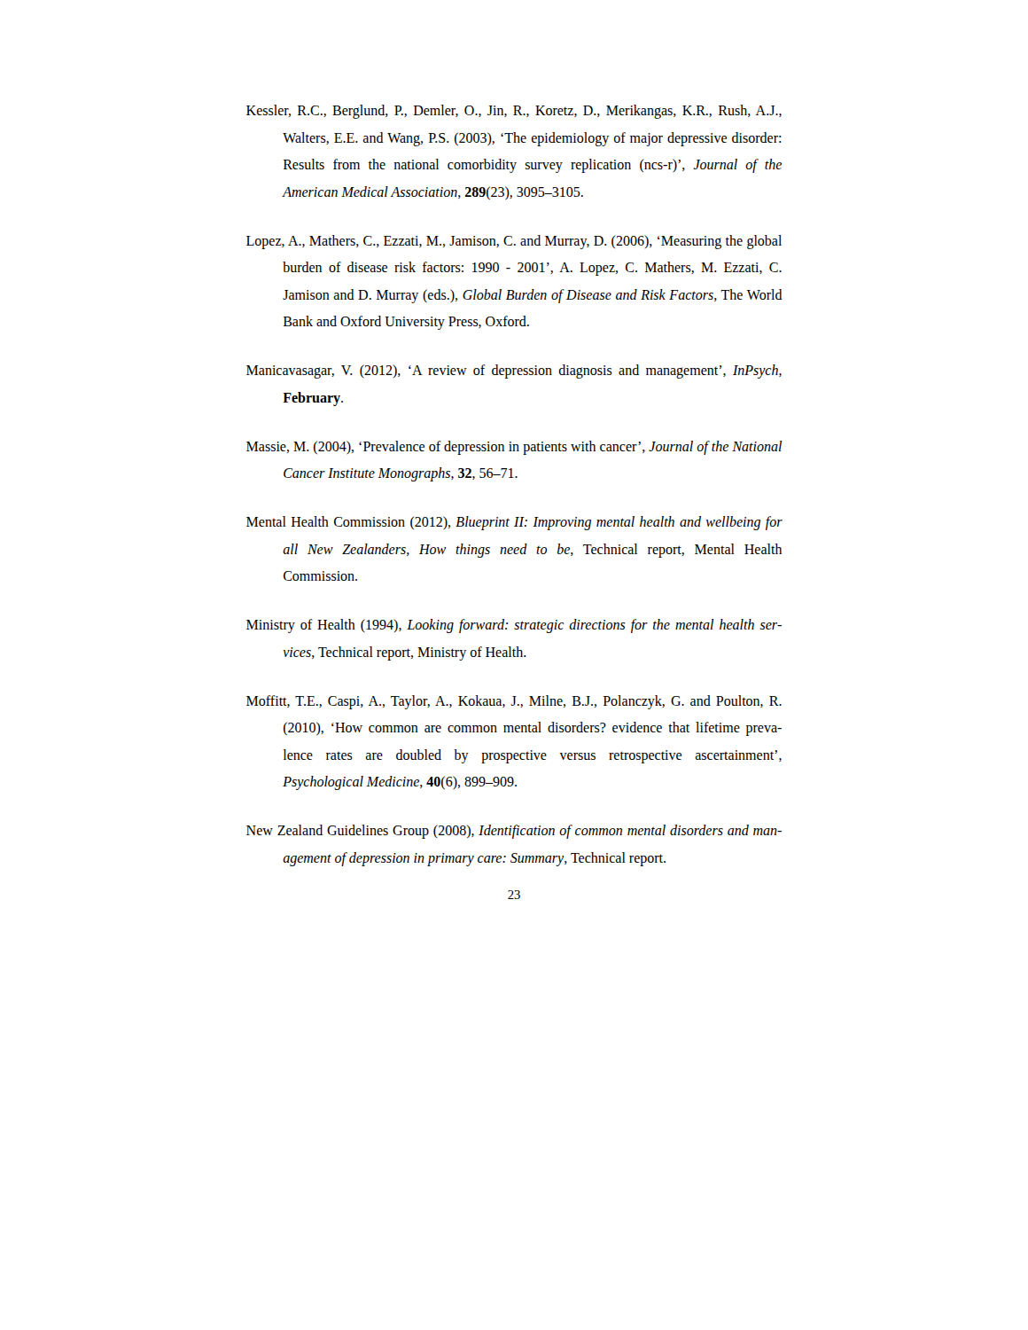Kessler, R.C., Berglund, P., Demler, O., Jin, R., Koretz, D., Merikangas, K.R., Rush, A.J., Walters, E.E. and Wang, P.S. (2003), ‘The epidemiology of major depressive disorder: Results from the national comorbidity survey replication (ncs-r)’, Journal of the American Medical Association, 289(23), 3095–3105.
Lopez, A., Mathers, C., Ezzati, M., Jamison, C. and Murray, D. (2006), ‘Measuring the global burden of disease risk factors: 1990 - 2001’, A. Lopez, C. Mathers, M. Ezzati, C. Jamison and D. Murray (eds.), Global Burden of Disease and Risk Factors, The World Bank and Oxford University Press, Oxford.
Manicavasagar, V. (2012), ‘A review of depression diagnosis and management’, InPsych, February.
Massie, M. (2004), ‘Prevalence of depression in patients with cancer’, Journal of the National Cancer Institute Monographs, 32, 56–71.
Mental Health Commission (2012), Blueprint II: Improving mental health and wellbeing for all New Zealanders, How things need to be, Technical report, Mental Health Commission.
Ministry of Health (1994), Looking forward: strategic directions for the mental health services, Technical report, Ministry of Health.
Moffitt, T.E., Caspi, A., Taylor, A., Kokaua, J., Milne, B.J., Polanczyk, G. and Poulton, R. (2010), ‘How common are common mental disorders? evidence that lifetime prevalence rates are doubled by prospective versus retrospective ascertainment’, Psychological Medicine, 40(6), 899–909.
New Zealand Guidelines Group (2008), Identification of common mental disorders and management of depression in primary care: Summary, Technical report.
23